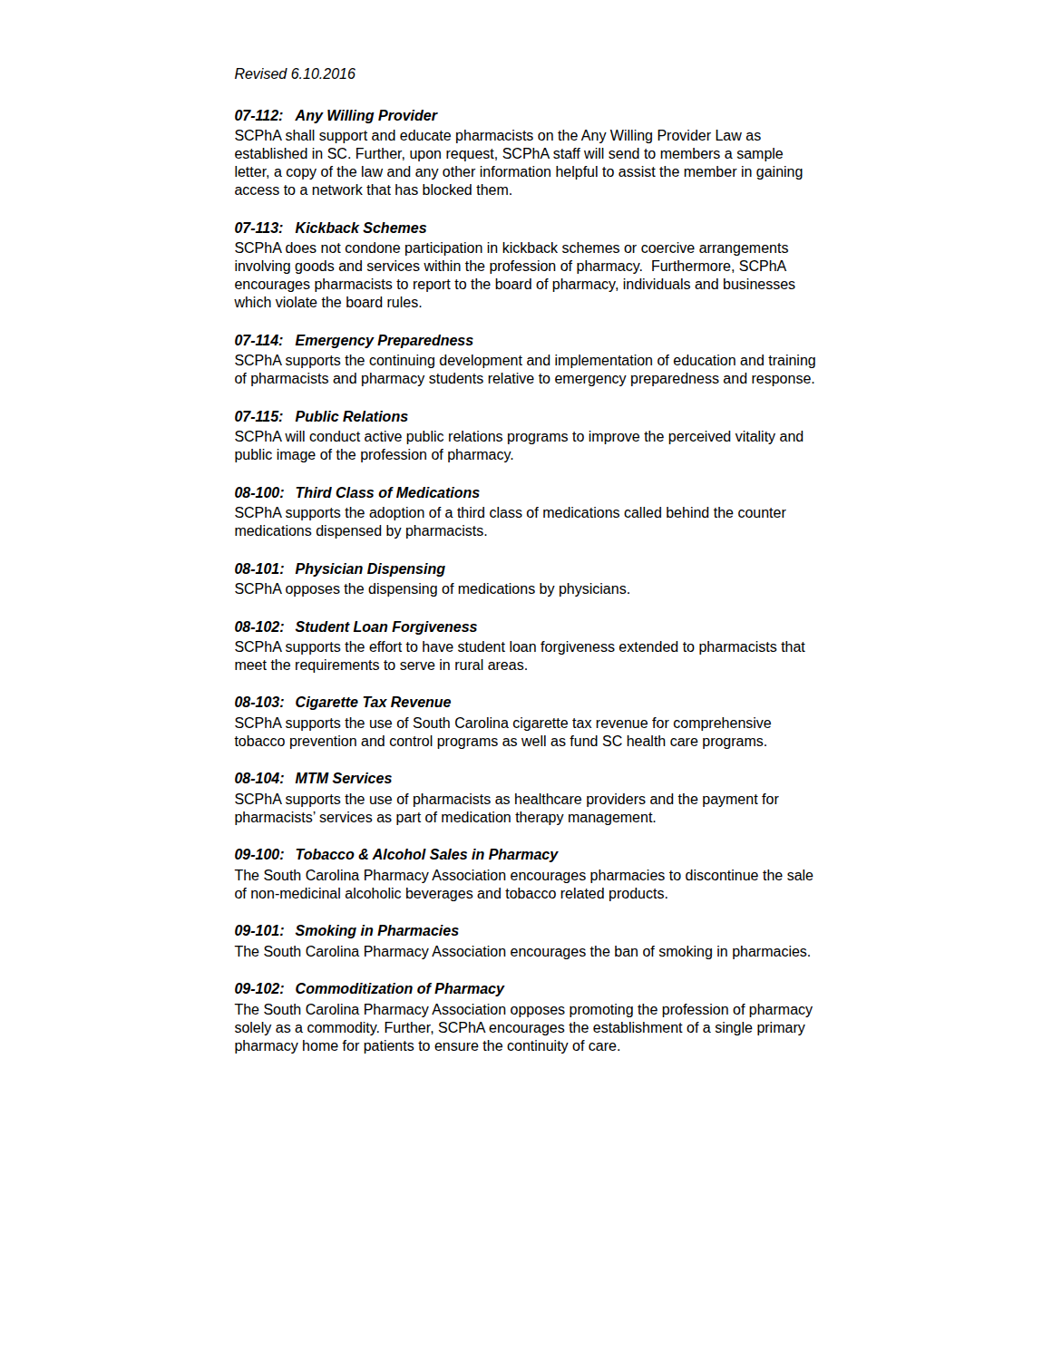Revised 6.10.2016
07-112: Any Willing Provider
SCPhA shall support and educate pharmacists on the Any Willing Provider Law as established in SC. Further, upon request, SCPhA staff will send to members a sample letter, a copy of the law and any other information helpful to assist the member in gaining access to a network that has blocked them.
07-113: Kickback Schemes
SCPhA does not condone participation in kickback schemes or coercive arrangements involving goods and services within the profession of pharmacy. Furthermore, SCPhA encourages pharmacists to report to the board of pharmacy, individuals and businesses which violate the board rules.
07-114: Emergency Preparedness
SCPhA supports the continuing development and implementation of education and training of pharmacists and pharmacy students relative to emergency preparedness and response.
07-115: Public Relations
SCPhA will conduct active public relations programs to improve the perceived vitality and public image of the profession of pharmacy.
08-100: Third Class of Medications
SCPhA supports the adoption of a third class of medications called behind the counter medications dispensed by pharmacists.
08-101: Physician Dispensing
SCPhA opposes the dispensing of medications by physicians.
08-102: Student Loan Forgiveness
SCPhA supports the effort to have student loan forgiveness extended to pharmacists that meet the requirements to serve in rural areas.
08-103: Cigarette Tax Revenue
SCPhA supports the use of South Carolina cigarette tax revenue for comprehensive tobacco prevention and control programs as well as fund SC health care programs.
08-104: MTM Services
SCPhA supports the use of pharmacists as healthcare providers and the payment for pharmacists’ services as part of medication therapy management.
09-100: Tobacco & Alcohol Sales in Pharmacy
The South Carolina Pharmacy Association encourages pharmacies to discontinue the sale of non-medicinal alcoholic beverages and tobacco related products.
09-101: Smoking in Pharmacies
The South Carolina Pharmacy Association encourages the ban of smoking in pharmacies.
09-102: Commoditization of Pharmacy
The South Carolina Pharmacy Association opposes promoting the profession of pharmacy solely as a commodity. Further, SCPhA encourages the establishment of a single primary pharmacy home for patients to ensure the continuity of care.